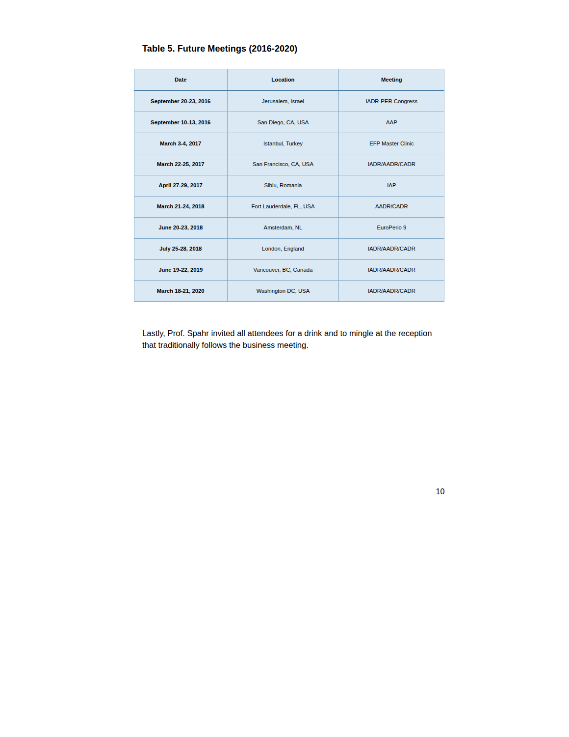Table 5. Future Meetings (2016-2020)
| Date | Location | Meeting |
| --- | --- | --- |
| September 20-23, 2016 | Jerusalem, Israel | IADR-PER Congress |
| September 10-13, 2016 | San Diego, CA, USA | AAP |
| March 3-4, 2017 | Istanbul, Turkey | EFP Master Clinic |
| March 22-25, 2017 | San Francisco, CA, USA | IADR/AADR/CADR |
| April 27-29, 2017 | Sibiu, Romania | IAP |
| March 21-24, 2018 | Fort Lauderdale, FL, USA | AADR/CADR |
| June 20-23, 2018 | Amsterdam, NL | EuroPerio 9 |
| July 25-28, 2018 | London, England | IADR/AADR/CADR |
| June 19-22, 2019 | Vancouver, BC, Canada | IADR/AADR/CADR |
| March 18-21, 2020 | Washington DC, USA | IADR/AADR/CADR |
Lastly, Prof. Spahr invited all attendees for a drink and to mingle at the reception that traditionally follows the business meeting.
10